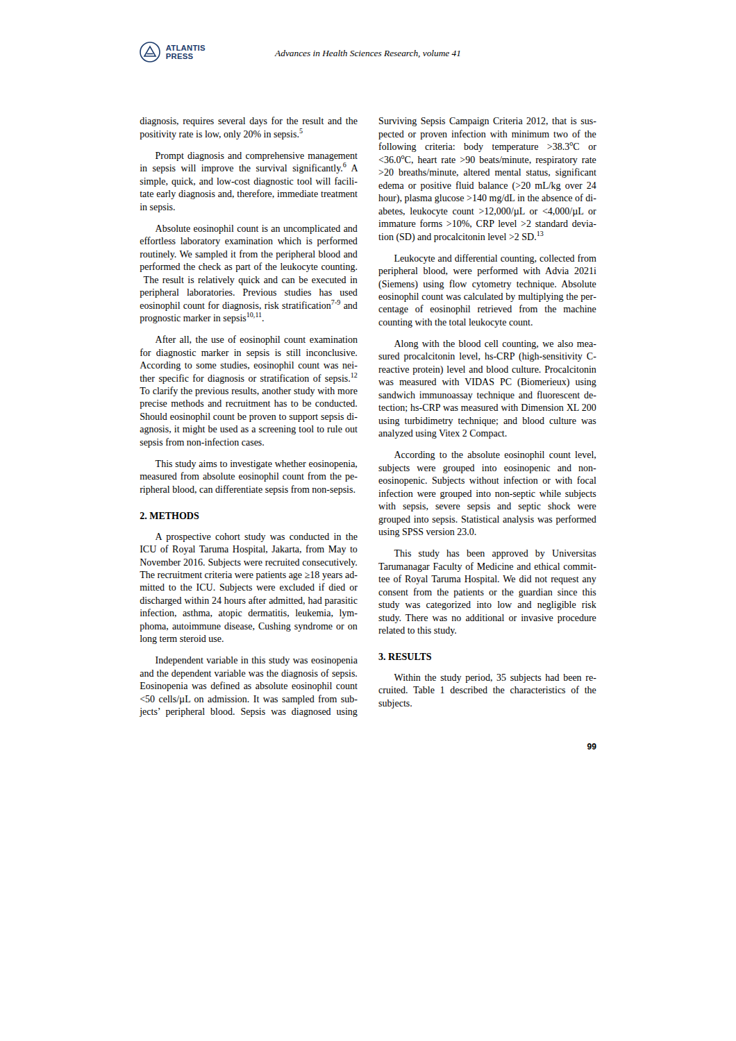ATLANTIS PRESS
Advances in Health Sciences Research, volume 41
diagnosis, requires several days for the result and the positivity rate is low, only 20% in sepsis.5
Prompt diagnosis and comprehensive management in sepsis will improve the survival significantly.6 A simple, quick, and low-cost diagnostic tool will facilitate early diagnosis and, therefore, immediate treatment in sepsis.
Absolute eosinophil count is an uncomplicated and effortless laboratory examination which is performed routinely. We sampled it from the peripheral blood and performed the check as part of the leukocyte counting. The result is relatively quick and can be executed in peripheral laboratories. Previous studies has used eosinophil count for diagnosis, risk stratification7-9 and prognostic marker in sepsis10,11.
After all, the use of eosinophil count examination for diagnostic marker in sepsis is still inconclusive. According to some studies, eosinophil count was neither specific for diagnosis or stratification of sepsis.12 To clarify the previous results, another study with more precise methods and recruitment has to be conducted. Should eosinophil count be proven to support sepsis diagnosis, it might be used as a screening tool to rule out sepsis from non-infection cases.
This study aims to investigate whether eosinopenia, measured from absolute eosinophil count from the peripheral blood, can differentiate sepsis from non-sepsis.
2. METHODS
A prospective cohort study was conducted in the ICU of Royal Taruma Hospital, Jakarta, from May to November 2016. Subjects were recruited consecutively. The recruitment criteria were patients age ≥18 years admitted to the ICU. Subjects were excluded if died or discharged within 24 hours after admitted, had parasitic infection, asthma, atopic dermatitis, leukemia, lymphoma, autoimmune disease, Cushing syndrome or on long term steroid use.
Independent variable in this study was eosinopenia and the dependent variable was the diagnosis of sepsis. Eosinopenia was defined as absolute eosinophil count <50 cells/µL on admission. It was sampled from subjects’ peripheral blood. Sepsis was diagnosed using Surviving Sepsis Campaign Criteria 2012, that is suspected or proven infection with minimum two of the following criteria: body temperature >38.3oC or <36.0oC, heart rate >90 beats/minute, respiratory rate >20 breaths/minute, altered mental status, significant edema or positive fluid balance (>20 mL/kg over 24 hour), plasma glucose >140 mg/dL in the absence of diabetes, leukocyte count >12,000/µL or <4,000/µL or immature forms >10%, CRP level >2 standard deviation (SD) and procalcitonin level >2 SD.13
Leukocyte and differential counting, collected from peripheral blood, were performed with Advia 2021i (Siemens) using flow cytometry technique. Absolute eosinophil count was calculated by multiplying the percentage of eosinophil retrieved from the machine counting with the total leukocyte count.
Along with the blood cell counting, we also measured procalcitonin level, hs-CRP (high-sensitivity C-reactive protein) level and blood culture. Procalcitonin was measured with VIDAS PC (Biomerieux) using sandwich immunoassay technique and fluorescent detection; hs-CRP was measured with Dimension XL 200 using turbidimetry technique; and blood culture was analyzed using Vitex 2 Compact.
According to the absolute eosinophil count level, subjects were grouped into eosinopenic and non-eosinopenic. Subjects without infection or with focal infection were grouped into non-septic while subjects with sepsis, severe sepsis and septic shock were grouped into sepsis. Statistical analysis was performed using SPSS version 23.0.
This study has been approved by Universitas Tarumanagar Faculty of Medicine and ethical committee of Royal Taruma Hospital. We did not request any consent from the patients or the guardian since this study was categorized into low and negligible risk study. There was no additional or invasive procedure related to this study.
3. RESULTS
Within the study period, 35 subjects had been recruited. Table 1 described the characteristics of the subjects.
99